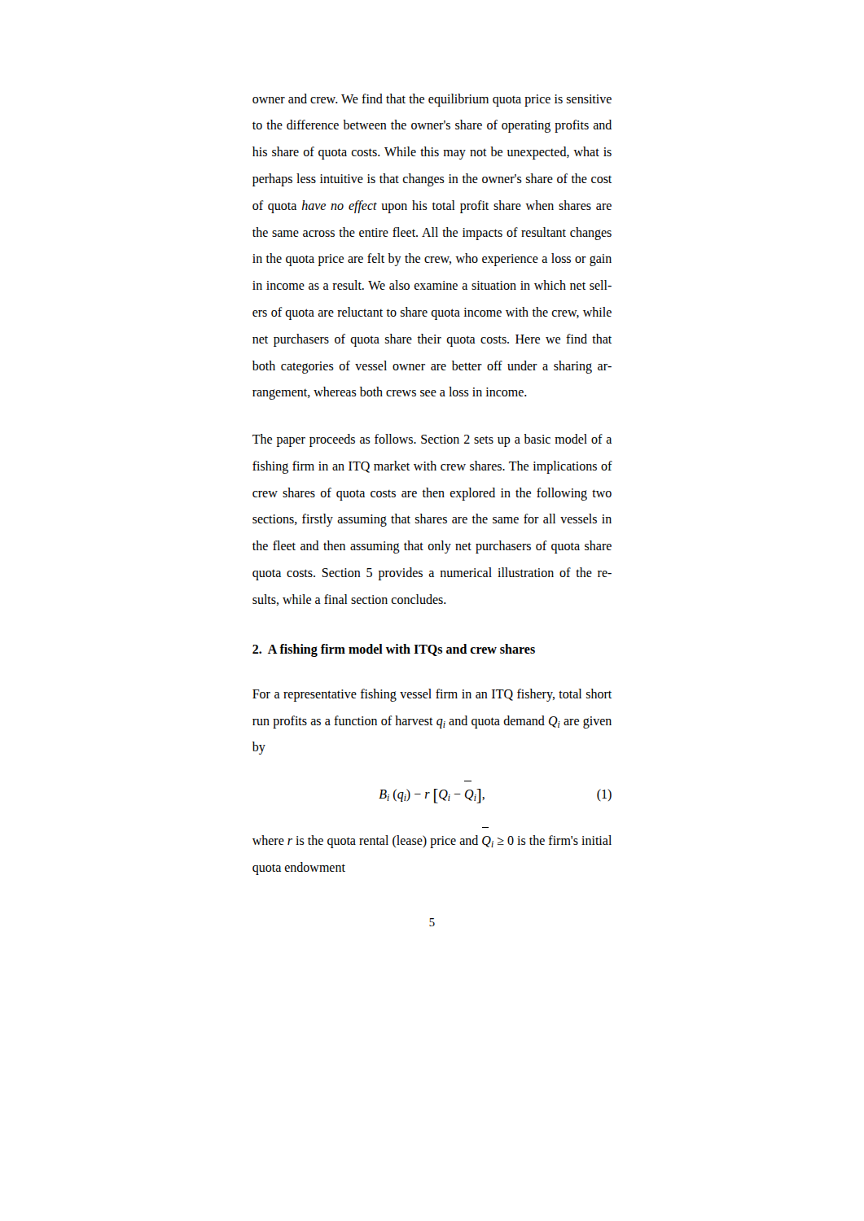owner and crew. We find that the equilibrium quota price is sensitive to the difference between the owner's share of operating profits and his share of quota costs. While this may not be unexpected, what is perhaps less intuitive is that changes in the owner's share of the cost of quota have no effect upon his total profit share when shares are the same across the entire fleet. All the impacts of resultant changes in the quota price are felt by the crew, who experience a loss or gain in income as a result. We also examine a situation in which net sellers of quota are reluctant to share quota income with the crew, while net purchasers of quota share their quota costs. Here we find that both categories of vessel owner are better off under a sharing arrangement, whereas both crews see a loss in income.
The paper proceeds as follows. Section 2 sets up a basic model of a fishing firm in an ITQ market with crew shares. The implications of crew shares of quota costs are then explored in the following two sections, firstly assuming that shares are the same for all vessels in the fleet and then assuming that only net purchasers of quota share quota costs. Section 5 provides a numerical illustration of the results, while a final section concludes.
2. A fishing firm model with ITQs and crew shares
For a representative fishing vessel firm in an ITQ fishery, total short run profits as a function of harvest qi and quota demand Qi are given by
Bi (qi) − r [Qi − Qi], (1)
where r is the quota rental (lease) price and Qi ≥ 0 is the firm's initial quota endowment
5